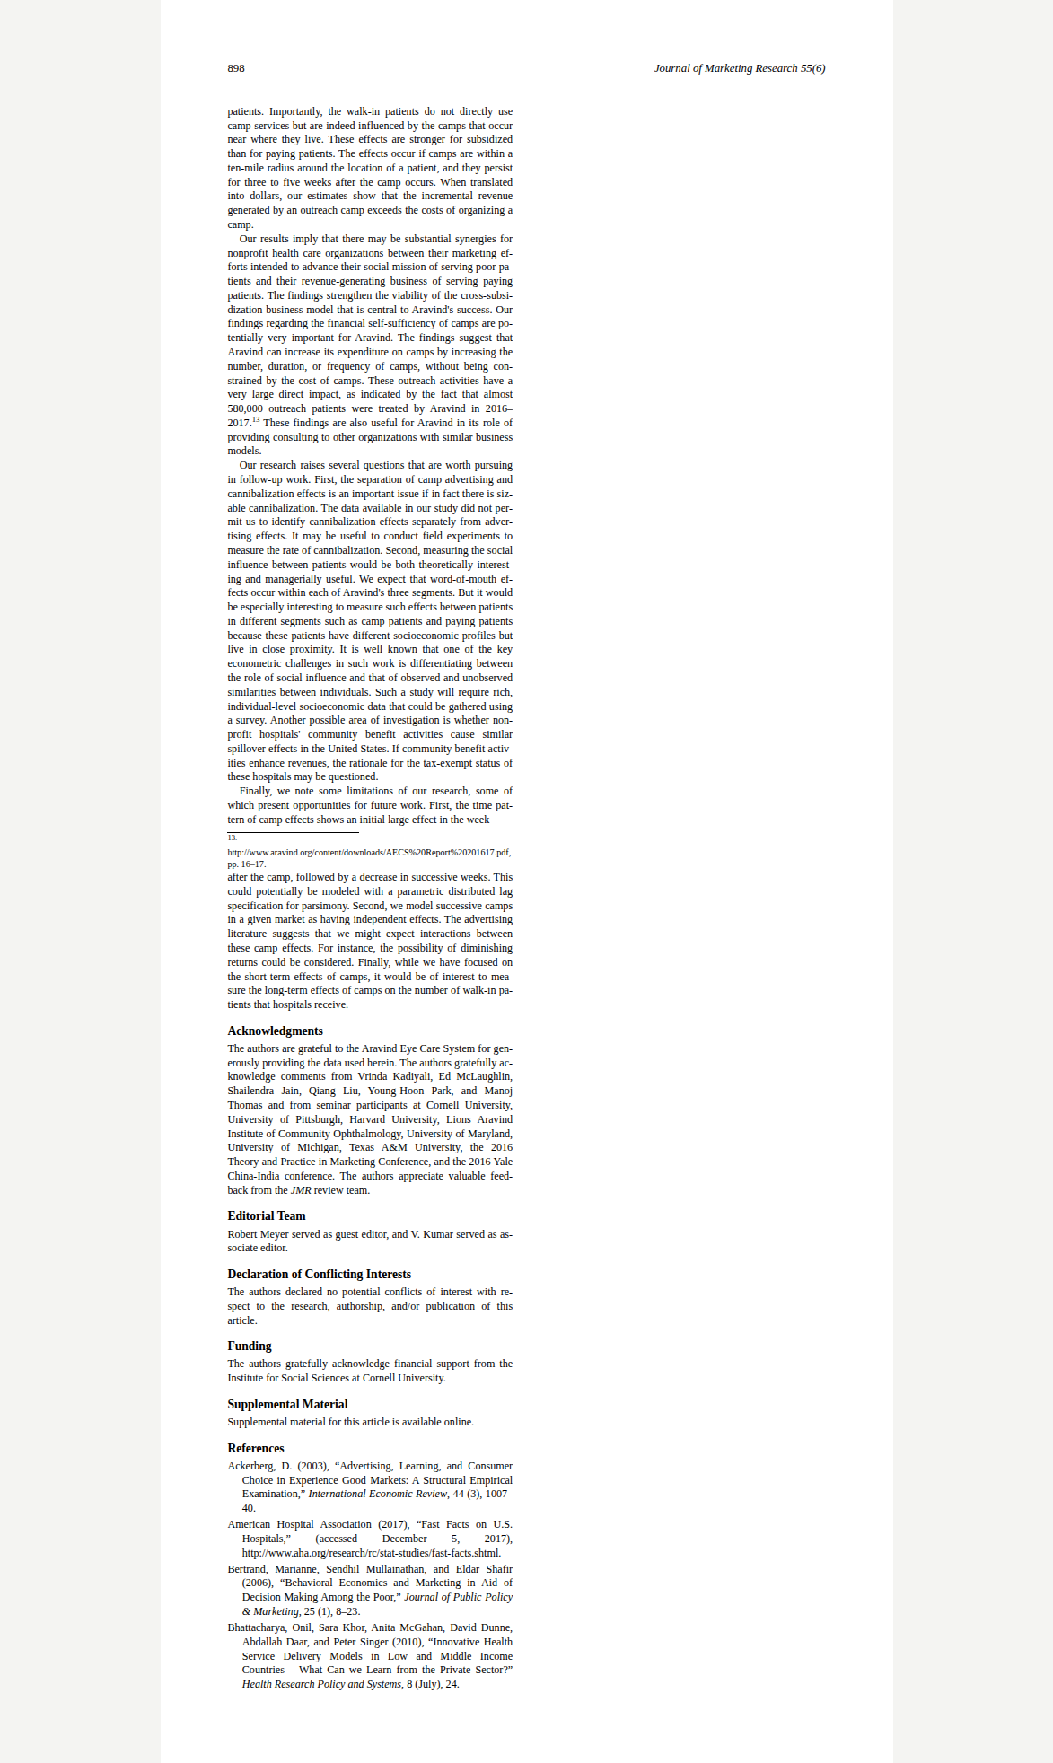898 Journal of Marketing Research 55(6)
patients. Importantly, the walk-in patients do not directly use camp services but are indeed influenced by the camps that occur near where they live. These effects are stronger for subsidized than for paying patients. The effects occur if camps are within a ten-mile radius around the location of a patient, and they persist for three to five weeks after the camp occurs. When translated into dollars, our estimates show that the incremental revenue generated by an outreach camp exceeds the costs of organizing a camp.
Our results imply that there may be substantial synergies for nonprofit health care organizations between their marketing efforts intended to advance their social mission of serving poor patients and their revenue-generating business of serving paying patients. The findings strengthen the viability of the cross-subsidization business model that is central to Aravind's success. Our findings regarding the financial self-sufficiency of camps are potentially very important for Aravind. The findings suggest that Aravind can increase its expenditure on camps by increasing the number, duration, or frequency of camps, without being constrained by the cost of camps. These outreach activities have a very large direct impact, as indicated by the fact that almost 580,000 outreach patients were treated by Aravind in 2016–2017.13 These findings are also useful for Aravind in its role of providing consulting to other organizations with similar business models.
Our research raises several questions that are worth pursuing in follow-up work. First, the separation of camp advertising and cannibalization effects is an important issue if in fact there is sizable cannibalization. The data available in our study did not permit us to identify cannibalization effects separately from advertising effects. It may be useful to conduct field experiments to measure the rate of cannibalization. Second, measuring the social influence between patients would be both theoretically interesting and managerially useful. We expect that word-of-mouth effects occur within each of Aravind's three segments. But it would be especially interesting to measure such effects between patients in different segments such as camp patients and paying patients because these patients have different socioeconomic profiles but live in close proximity. It is well known that one of the key econometric challenges in such work is differentiating between the role of social influence and that of observed and unobserved similarities between individuals. Such a study will require rich, individual-level socioeconomic data that could be gathered using a survey. Another possible area of investigation is whether nonprofit hospitals' community benefit activities cause similar spillover effects in the United States. If community benefit activities enhance revenues, the rationale for the tax-exempt status of these hospitals may be questioned.
Finally, we note some limitations of our research, some of which present opportunities for future work. First, the time pattern of camp effects shows an initial large effect in the week
13. http://www.aravind.org/content/downloads/AECS%20Report%20201617.pdf, pp. 16–17.
after the camp, followed by a decrease in successive weeks. This could potentially be modeled with a parametric distributed lag specification for parsimony. Second, we model successive camps in a given market as having independent effects. The advertising literature suggests that we might expect interactions between these camp effects. For instance, the possibility of diminishing returns could be considered. Finally, while we have focused on the short-term effects of camps, it would be of interest to measure the long-term effects of camps on the number of walk-in patients that hospitals receive.
Acknowledgments
The authors are grateful to the Aravind Eye Care System for generously providing the data used herein. The authors gratefully acknowledge comments from Vrinda Kadiyali, Ed McLaughlin, Shailendra Jain, Qiang Liu, Young-Hoon Park, and Manoj Thomas and from seminar participants at Cornell University, University of Pittsburgh, Harvard University, Lions Aravind Institute of Community Ophthalmology, University of Maryland, University of Michigan, Texas A&M University, the 2016 Theory and Practice in Marketing Conference, and the 2016 Yale China-India conference. The authors appreciate valuable feedback from the JMR review team.
Editorial Team
Robert Meyer served as guest editor, and V. Kumar served as associate editor.
Declaration of Conflicting Interests
The authors declared no potential conflicts of interest with respect to the research, authorship, and/or publication of this article.
Funding
The authors gratefully acknowledge financial support from the Institute for Social Sciences at Cornell University.
Supplemental Material
Supplemental material for this article is available online.
References
Ackerberg, D. (2003), “Advertising, Learning, and Consumer Choice in Experience Good Markets: A Structural Empirical Examination,” International Economic Review, 44 (3), 1007–40.
American Hospital Association (2017), “Fast Facts on U.S. Hospitals,” (accessed December 5, 2017), http://www.aha.org/research/rc/stat-studies/fast-facts.shtml.
Bertrand, Marianne, Sendhil Mullainathan, and Eldar Shafir (2006), “Behavioral Economics and Marketing in Aid of Decision Making Among the Poor,” Journal of Public Policy & Marketing, 25 (1), 8–23.
Bhattacharya, Onil, Sara Khor, Anita McGahan, David Dunne, Abdallah Daar, and Peter Singer (2010), “Innovative Health Service Delivery Models in Low and Middle Income Countries – What Can we Learn from the Private Sector?” Health Research Policy and Systems, 8 (July), 24.